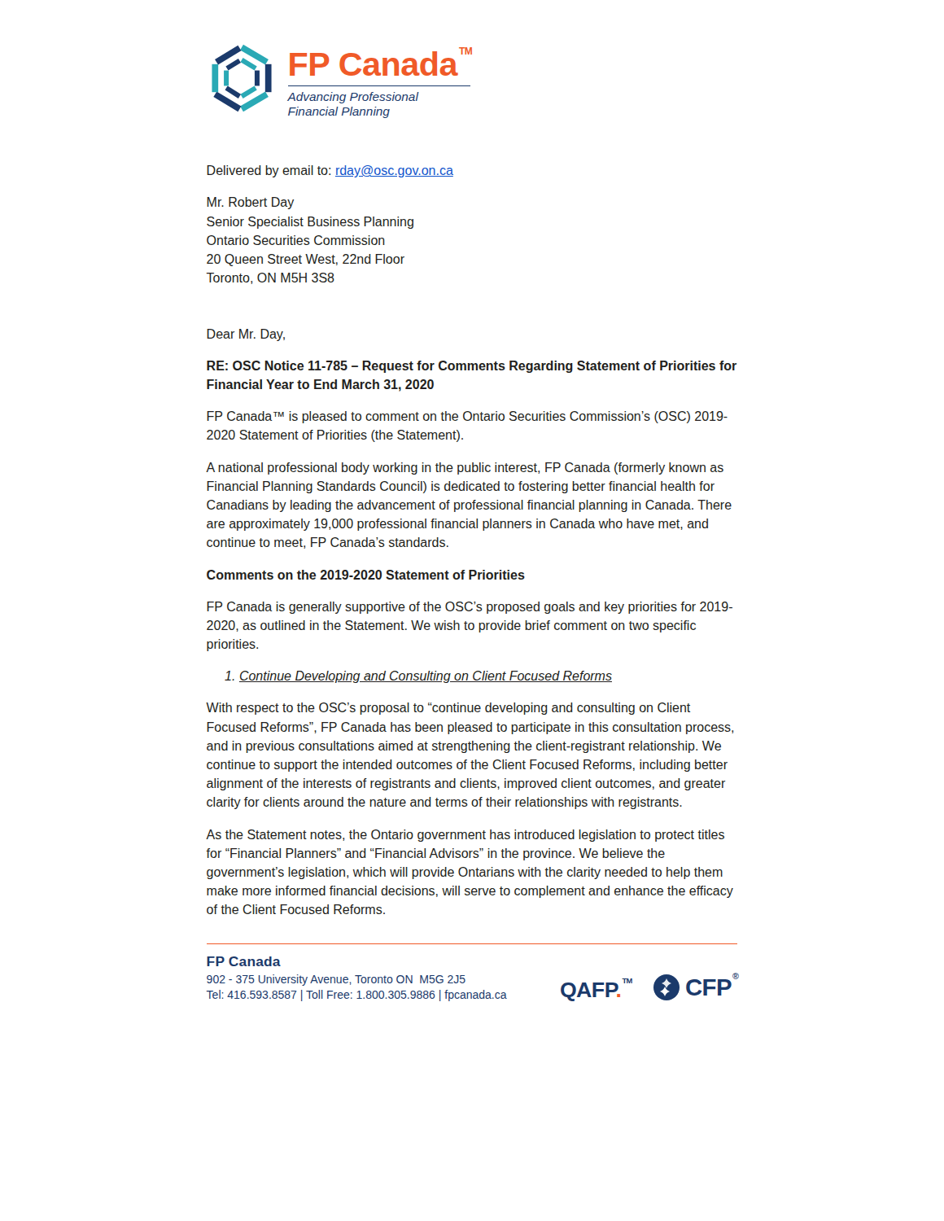FP CanadaTM
Advancing Professional
Financial Planning
Delivered by email to: rday@osc.gov.on.ca
Mr. Robert Day
Senior Specialist Business Planning
Ontario Securities Commission
20 Queen Street West, 22nd Floor
Toronto, ON M5H 3S8
Dear Mr. Day,
RE: OSC Notice 11-785 – Request for Comments Regarding Statement of Priorities for Financial Year to End March 31, 2020
FP Canada™ is pleased to comment on the Ontario Securities Commission’s (OSC) 2019-2020 Statement of Priorities (the Statement).
A national professional body working in the public interest, FP Canada (formerly known as Financial Planning Standards Council) is dedicated to fostering better financial health for Canadians by leading the advancement of professional financial planning in Canada. There are approximately 19,000 professional financial planners in Canada who have met, and continue to meet, FP Canada’s standards.
Comments on the 2019-2020 Statement of Priorities
FP Canada is generally supportive of the OSC’s proposed goals and key priorities for 2019-2020, as outlined in the Statement. We wish to provide brief comment on two specific priorities.
Continue Developing and Consulting on Client Focused Reforms
With respect to the OSC’s proposal to “continue developing and consulting on Client Focused Reforms”, FP Canada has been pleased to participate in this consultation process, and in previous consultations aimed at strengthening the client-registrant relationship. We continue to support the intended outcomes of the Client Focused Reforms, including better alignment of the interests of registrants and clients, improved client outcomes, and greater clarity for clients around the nature and terms of their relationships with registrants.
As the Statement notes, the Ontario government has introduced legislation to protect titles for “Financial Planners” and “Financial Advisors” in the province. We believe the government’s legislation, which will provide Ontarians with the clarity needed to help them make more informed financial decisions, will serve to complement and enhance the efficacy of the Client Focused Reforms.
FP Canada
902 - 375 University Avenue, Toronto ON M5G 2J5
Tel: 416.593.8587 | Toll Free: 1.800.305.9886 | fpcanada.ca
QAFP. TM
CFP®